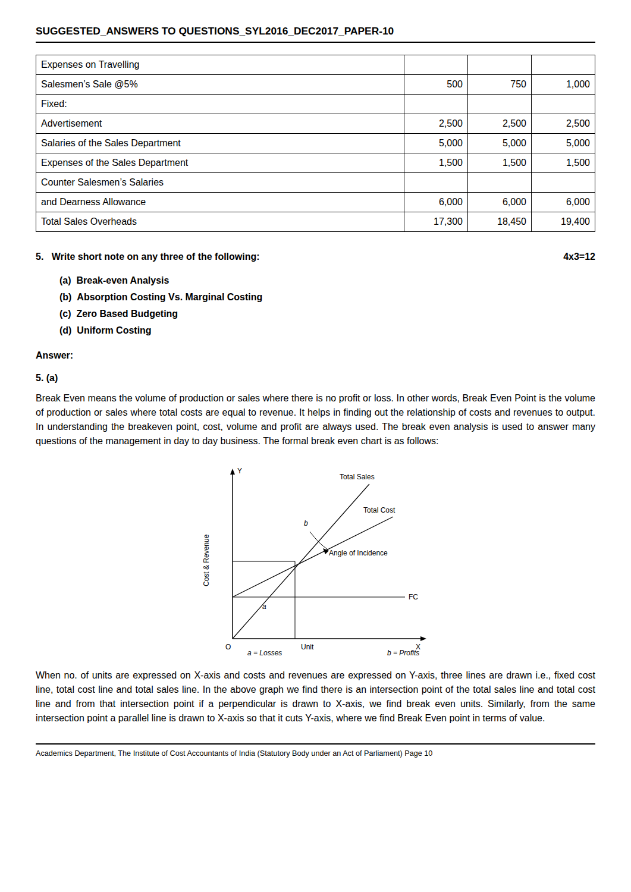SUGGESTED_ANSWERS TO QUESTIONS_SYL2016_DEC2017_PAPER-10
| Expenses on Travelling | | | |
| Salesmen’s Sale @5% | 500 | 750 | 1,000 |
| Fixed: | | | |
| Advertisement | 2,500 | 2,500 | 2,500 |
| Salaries of the Sales Department | 5,000 | 5,000 | 5,000 |
| Expenses of the Sales Department | 1,500 | 1,500 | 1,500 |
| Counter Salesmen’s Salaries | | | |
| and Dearness Allowance | 6,000 | 6,000 | 6,000 |
| Total Sales Overheads | 17,300 | 18,450 | 19,400 |
5. Write short note on any three of the following: 4x3=12
(a) Break-even Analysis
(b) Absorption Costing Vs. Marginal Costing
(c) Zero Based Budgeting
(d) Uniform Costing
Answer:
5. (a)
Break Even means the volume of production or sales where there is no profit or loss. In other words, Break Even Point is the volume of production or sales where total costs are equal to revenue. It helps in finding out the relationship of costs and revenues to output. In understanding the breakeven point, cost, volume and profit are always used. The break even analysis is used to answer many questions of the management in day to day business. The formal break even chart is as follows:
Y X Total Sales Total Cost FC Angle of Incidence a b Cost & Revenue O Unit a = Losses b = Profits
When no. of units are expressed on X-axis and costs and revenues are expressed on Y-axis, three lines are drawn i.e., fixed cost line, total cost line and total sales line. In the above graph we find there is an intersection point of the total sales line and total cost line and from that intersection point if a perpendicular is drawn to X-axis, we find break even units. Similarly, from the same intersection point a parallel line is drawn to X-axis so that it cuts Y-axis, where we find Break Even point in terms of value.
Academics Department, The Institute of Cost Accountants of India (Statutory Body under an Act of Parliament) Page 10